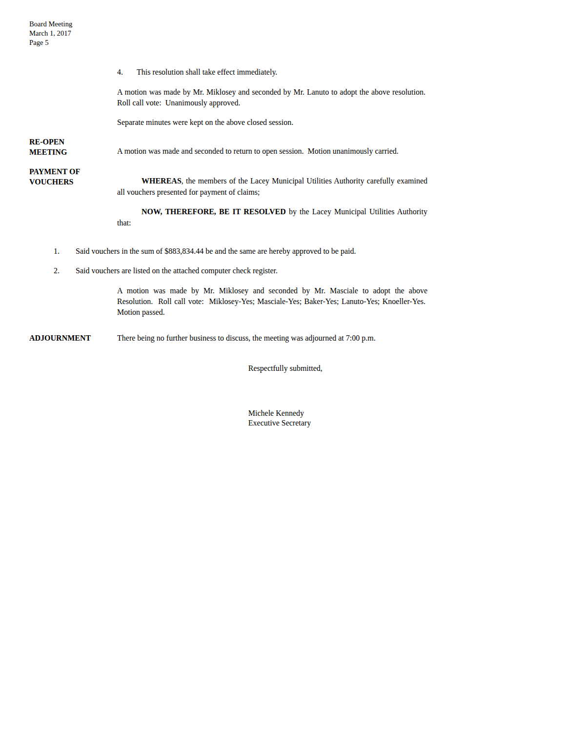Board Meeting
March 1, 2017
Page 5
4.
This resolution shall take effect immediately.
A motion was made by Mr. Miklosey and seconded by Mr. Lanuto to adopt the above resolution. Roll call vote: Unanimously approved.
Separate minutes were kept on the above closed session.
RE-OPEN
MEETING
A motion was made and seconded to return to open session. Motion unanimously carried.
PAYMENT OF
VOUCHERS
WHEREAS, the members of the Lacey Municipal Utilities Authority carefully examined all vouchers presented for payment of claims;
NOW, THEREFORE, BE IT RESOLVED by the Lacey Municipal Utilities Authority that:
1.
Said vouchers in the sum of $883,834.44 be and the same are hereby approved to be paid.
2.
Said vouchers are listed on the attached computer check register.
A motion was made by Mr. Miklosey and seconded by Mr. Masciale to adopt the above Resolution. Roll call vote: Miklosey-Yes; Masciale-Yes; Baker-Yes; Lanuto-Yes; Knoeller-Yes. Motion passed.
ADJOURNMENT
There being no further business to discuss, the meeting was adjourned at 7:00 p.m.
Respectfully submitted,
Michele Kennedy
Executive Secretary